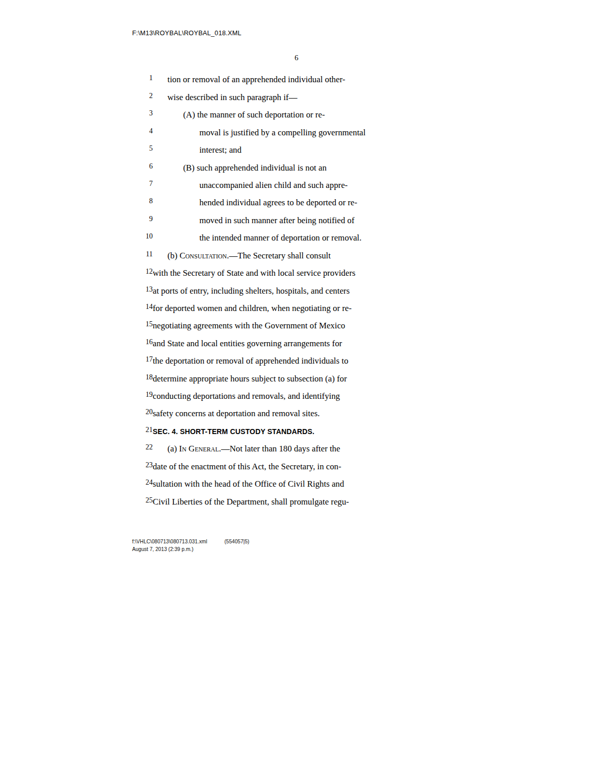F:\M13\ROYBAL\ROYBAL_018.XML
6
| 1 | tion or removal of an apprehended individual other- |
| 2 | wise described in such paragraph if— |
| 3 | (A) the manner of such deportation or re- |
| 4 | moval is justified by a compelling governmental |
| 5 | interest; and |
| 6 | (B) such apprehended individual is not an |
| 7 | unaccompanied alien child and such appre- |
| 8 | hended individual agrees to be deported or re- |
| 9 | moved in such manner after being notified of |
| 10 | the intended manner of deportation or removal. |
| 11 | (b) Consultation. —The Secretary shall consult |
| 12 | with the Secretary of State and with local service providers |
| 13 | at ports of entry, including shelters, hospitals, and centers |
| 14 | for deported women and children, when negotiating or re- |
| 15 | negotiating agreements with the Government of Mexico |
| 16 | and State and local entities governing arrangements for |
| 17 | the deportation or removal of apprehended individuals to |
| 18 | determine appropriate hours subject to subsection (a) for |
| 19 | conducting deportations and removals, and identifying |
| 20 | safety concerns at deportation and removal sites. |
| 21 | SEC. 4. SHORT-TERM CUSTODY STANDARDS. |
| 22 | (a) In General. —Not later than 180 days after the |
| 23 | date of the enactment of this Act, the Secretary, in con- |
| 24 | sultation with the head of the Office of Civil Rights and |
| 25 | Civil Liberties of the Department, shall promulgate regu- |
f:\VHLC\080713\080713.031.xml (554057|5)
August 7, 2013 (2:39 p.m.)